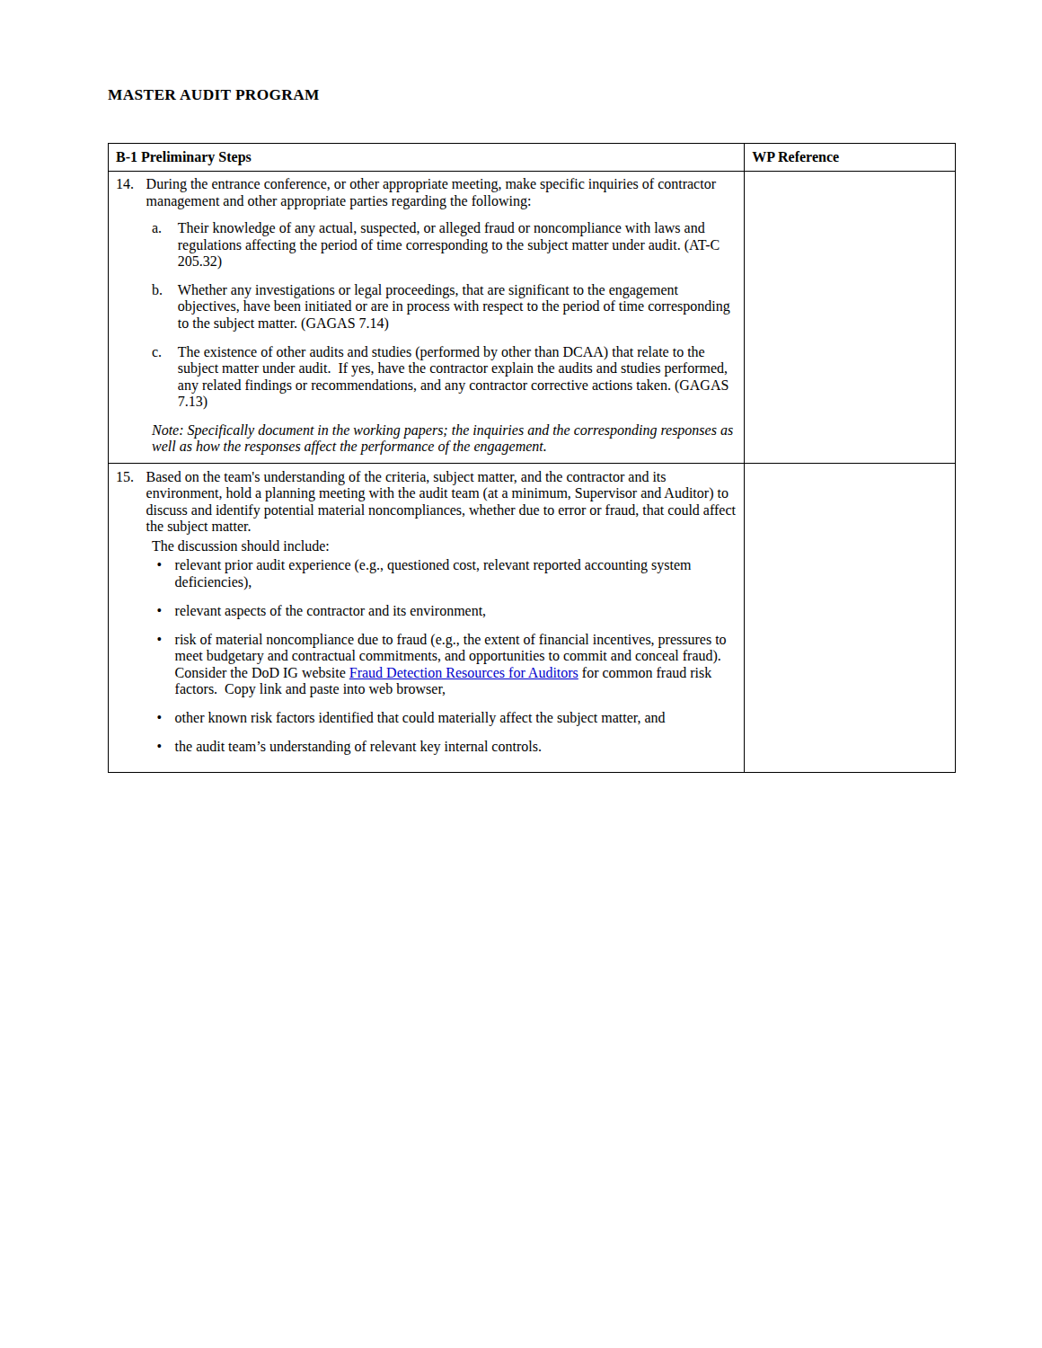MASTER AUDIT PROGRAM
| B-1 Preliminary Steps | WP Reference |
| --- | --- |
| 14. During the entrance conference, or other appropriate meeting, make specific inquiries of contractor management and other appropriate parties regarding the following: a. Their knowledge of any actual, suspected, or alleged fraud or noncompliance with laws and regulations affecting the period of time corresponding to the subject matter under audit. (AT-C 205.32) b. Whether any investigations or legal proceedings, that are significant to the engagement objectives, have been initiated or are in process with respect to the period of time corresponding to the subject matter. (GAGAS 7.14) c. The existence of other audits and studies (performed by other than DCAA) that relate to the subject matter under audit. If yes, have the contractor explain the audits and studies performed, any related findings or recommendations, and any contractor corrective actions taken. (GAGAS 7.13) Note: Specifically document in the working papers; the inquiries and the corresponding responses as well as how the responses affect the performance of the engagement. | |
| 15. Based on the team's understanding of the criteria, subject matter, and the contractor and its environment, hold a planning meeting with the audit team (at a minimum, Supervisor and Auditor) to discuss and identify potential material noncompliances, whether due to error or fraud, that could affect the subject matter. The discussion should include: relevant prior audit experience (e.g., questioned cost, relevant reported accounting system deficiencies), relevant aspects of the contractor and its environment, risk of material noncompliance due to fraud (e.g., the extent of financial incentives, pressures to meet budgetary and contractual commitments, and opportunities to commit and conceal fraud). Consider the DoD IG website Fraud Detection Resources for Auditors for common fraud risk factors. Copy link and paste into web browser, other known risk factors identified that could materially affect the subject matter, and the audit team’s understanding of relevant key internal controls. | |